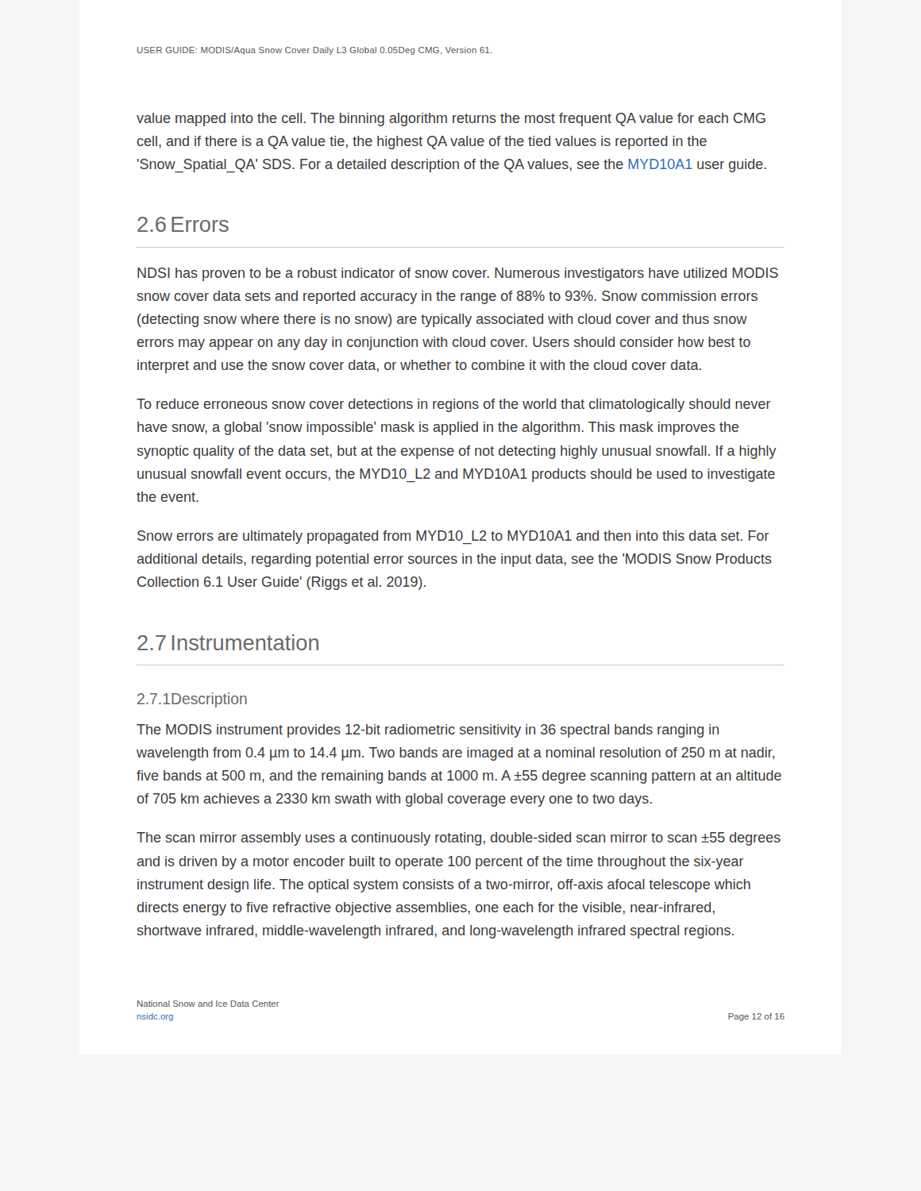USER GUIDE: MODIS/Aqua Snow Cover Daily L3 Global 0.05Deg CMG, Version 61.
value mapped into the cell. The binning algorithm returns the most frequent QA value for each CMG cell, and if there is a QA value tie, the highest QA value of the tied values is reported in the 'Snow_Spatial_QA' SDS. For a detailed description of the QA values, see the MYD10A1 user guide.
2.6 Errors
NDSI has proven to be a robust indicator of snow cover. Numerous investigators have utilized MODIS snow cover data sets and reported accuracy in the range of 88% to 93%. Snow commission errors (detecting snow where there is no snow) are typically associated with cloud cover and thus snow errors may appear on any day in conjunction with cloud cover. Users should consider how best to interpret and use the snow cover data, or whether to combine it with the cloud cover data.
To reduce erroneous snow cover detections in regions of the world that climatologically should never have snow, a global 'snow impossible' mask is applied in the algorithm. This mask improves the synoptic quality of the data set, but at the expense of not detecting highly unusual snowfall. If a highly unusual snowfall event occurs, the MYD10_L2 and MYD10A1 products should be used to investigate the event.
Snow errors are ultimately propagated from MYD10_L2 to MYD10A1 and then into this data set. For additional details, regarding potential error sources in the input data, see the 'MODIS Snow Products Collection 6.1 User Guide' (Riggs et al. 2019).
2.7 Instrumentation
2.7.1 Description
The MODIS instrument provides 12-bit radiometric sensitivity in 36 spectral bands ranging in wavelength from 0.4 µm to 14.4 µm. Two bands are imaged at a nominal resolution of 250 m at nadir, five bands at 500 m, and the remaining bands at 1000 m. A ±55 degree scanning pattern at an altitude of 705 km achieves a 2330 km swath with global coverage every one to two days.
The scan mirror assembly uses a continuously rotating, double-sided scan mirror to scan ±55 degrees and is driven by a motor encoder built to operate 100 percent of the time throughout the six-year instrument design life. The optical system consists of a two-mirror, off-axis afocal telescope which directs energy to five refractive objective assemblies, one each for the visible, near-infrared, shortwave infrared, middle-wavelength infrared, and long-wavelength infrared spectral regions.
National Snow and Ice Data Center
nsidc.org
Page 12 of 16